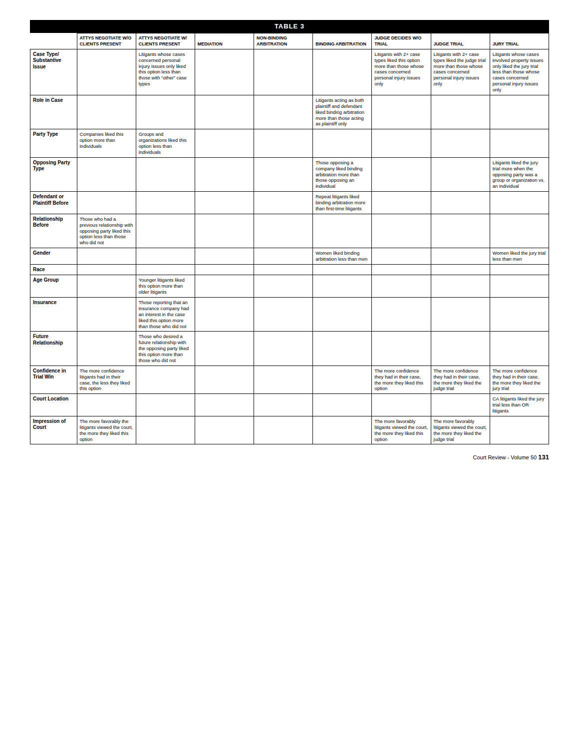TABLE 3
| | Attys Negotiate w/o Clients Present | Attys Negotiate w/ Clients Present | Mediation | Non-Binding Arbitration | Binding Arbitration | Judge Decides w/o Trial | Judge Trial | Jury Trial |
| --- | --- | --- | --- | --- | --- | --- | --- | --- |
| Case Type/ Substantive Issue | | Litigants whose cases concerned personal injury issues only liked this option less than those with “other” case types | | | | Litigants with 2+ case types liked this option more than those whose cases concerned personal injury issues only | Litigants with 2+ case types liked the judge trial more than those whose cases concerned personal injury issues only | Litigants whose cases involved property issues only liked the jury trial less than those whose cases concerned personal injury issues only |
| Role in Case | | | | | Litigants acting as both plaintiff and defendant liked binding arbitration more than those acting as plaintiff only | | | |
| Party Type | Companies liked this option more than individuals | Groups and organizations liked this option less than individuals | | | | | | |
| Opposing Party Type | | | | | Those opposing a company liked binding arbitration more than those opposing an individual | | | Litigants liked the jury trial more when the opposing party was a group or organization vs. an individual |
| Defendant or Plaintiff Before | | | | | Repeat litigants liked binding arbitration more than first-time litigants | | | |
| Relationship Before | Those who had a previous relationship with opposing party liked this option less than those who did not | | | | | | | |
| Gender | | | | | Women liked binding arbitration less than men | | | Women liked the jury trial less than men |
| Race | | | | | | | | |
| Age Group | | Younger litigants liked this option more than older litigants | | | | | | |
| Insurance | | Those reporting that an insurance company had an interest in the case liked this option more than those who did not | | | | | | |
| Future Relationship | | Those who desired a future relationship with the opposing party liked this option more than those who did not | | | | | | |
| Confidence in Trial Win | The more confidence litigants had in their case, the less they liked this option | | | | | The more confidence they had in their case, the more they liked this option | The more confidence they had in their case, the more they liked the judge trial | The more confidence they had in their case, the more they liked the jury trial |
| Court Location | | | | | | | | CA litigants liked the jury trial less than OR litigants |
| Impression of Court | The more favorably the litigants viewed the court, the more they liked this option | | | | | The more favorably litigants viewed the court, the more they liked this option | The more favorably litigants viewed the court, the more they liked the judge trial | |
Court Review - Volume 50 131